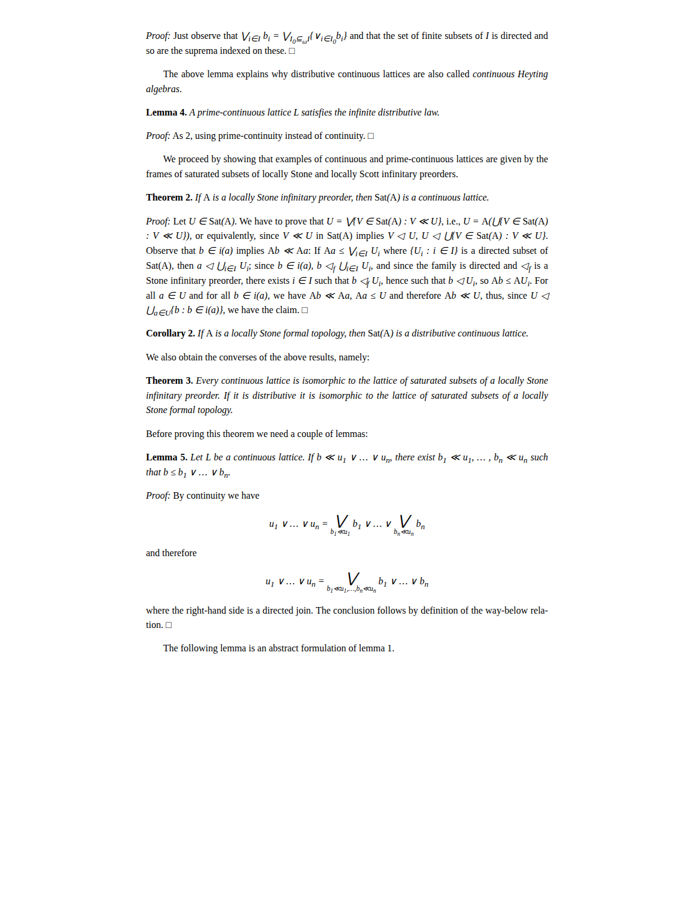Proof: Just observe that ⋁i∈I bi = ⋁I0⊆ωI{∨i∈I0bi} and that the set of finite subsets of I is directed and so are the suprema indexed on these. □
The above lemma explains why distributive continuous lattices are also called continuous Heyting algebras.
Lemma 4. A prime-continuous lattice L satisfies the infinite distributive law.
Proof: As 2, using prime-continuity instead of continuity. □
We proceed by showing that examples of continuous and prime-continuous lattices are given by the frames of saturated subsets of locally Stone and locally Scott infinitary preorders.
Theorem 2. If A is a locally Stone infinitary preorder, then Sat(A) is a continuous lattice.
Proof: Let U ∈ Sat(A). We have to prove that U = ⋁{V ∈ Sat(A) : V ≪ U}, i.e., U = A(⋃{V ∈ Sat(A) : V ≪ U}), or equivalently, since V ≪ U in Sat(A) implies V ◁ U, U ◁ ⋃{V ∈ Sat(A) : V ≪ U}. Observe that b ∈ i(a) implies Ab ≪ Aa: If Aa ≤ ⋁i∈I Ui where {Ui : i ∈ I} is a directed subset of Sat(A), then a ◁ ⋃i∈I Ui; since b ∈ i(a), b ◁f ⋃i∈I Ui, and since the family is directed and ◁f is a Stone infinitary preorder, there exists i ∈ I such that b ◁f Ui, hence such that b ◁ Ui, so Ab ≤ AUi. For all a ∈ U and for all b ∈ i(a), we have Ab ≪ Aa, Aa ≤ U and therefore Ab ≪ U, thus, since U ◁ ⋃a∈U{b : b ∈ i(a)}, we have the claim. □
Corollary 2. If A is a locally Stone formal topology, then Sat(A) is a distributive continuous lattice.
We also obtain the converses of the above results, namely:
Theorem 3. Every continuous lattice is isomorphic to the lattice of saturated subsets of a locally Stone infinitary preorder. If it is distributive it is isomorphic to the lattice of saturated subsets of a locally Stone formal topology.
Before proving this theorem we need a couple of lemmas:
Lemma 5. Let L be a continuous lattice. If b ≪ u1 ∨ … ∨ un, there exist b1 ≪ u1, … , bn ≪ un such that b ≤ b1 ∨ … ∨ bn.
Proof: By continuity we have
u1 ∨ … ∨ un = ⋁b1≪u1 b1 ∨ … ∨ ⋁bn≪un bn
and therefore
u1 ∨ … ∨ un = ⋁b1≪u1,…,bn≪un b1 ∨ … ∨ bn
where the right-hand side is a directed join. The conclusion follows by definition of the way-below relation. □
The following lemma is an abstract formulation of lemma 1.